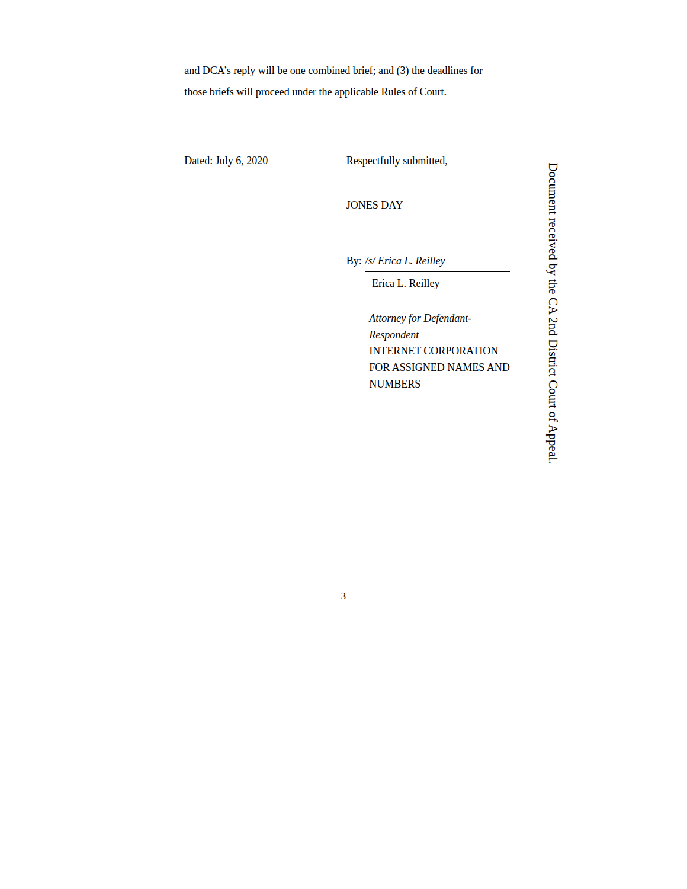and DCA’s reply will be one combined brief; and (3) the deadlines for those briefs will proceed under the applicable Rules of Court.
Dated: July 6, 2020
Respectfully submitted,
JONES DAY
By: /s/ Erica L. Reilley Erica L. Reilley
Attorney for Defendant-
Respondent
Internet Corporation
for Assigned Names and
Numbers
Document received by the CA 2nd District Court of Appeal.
3